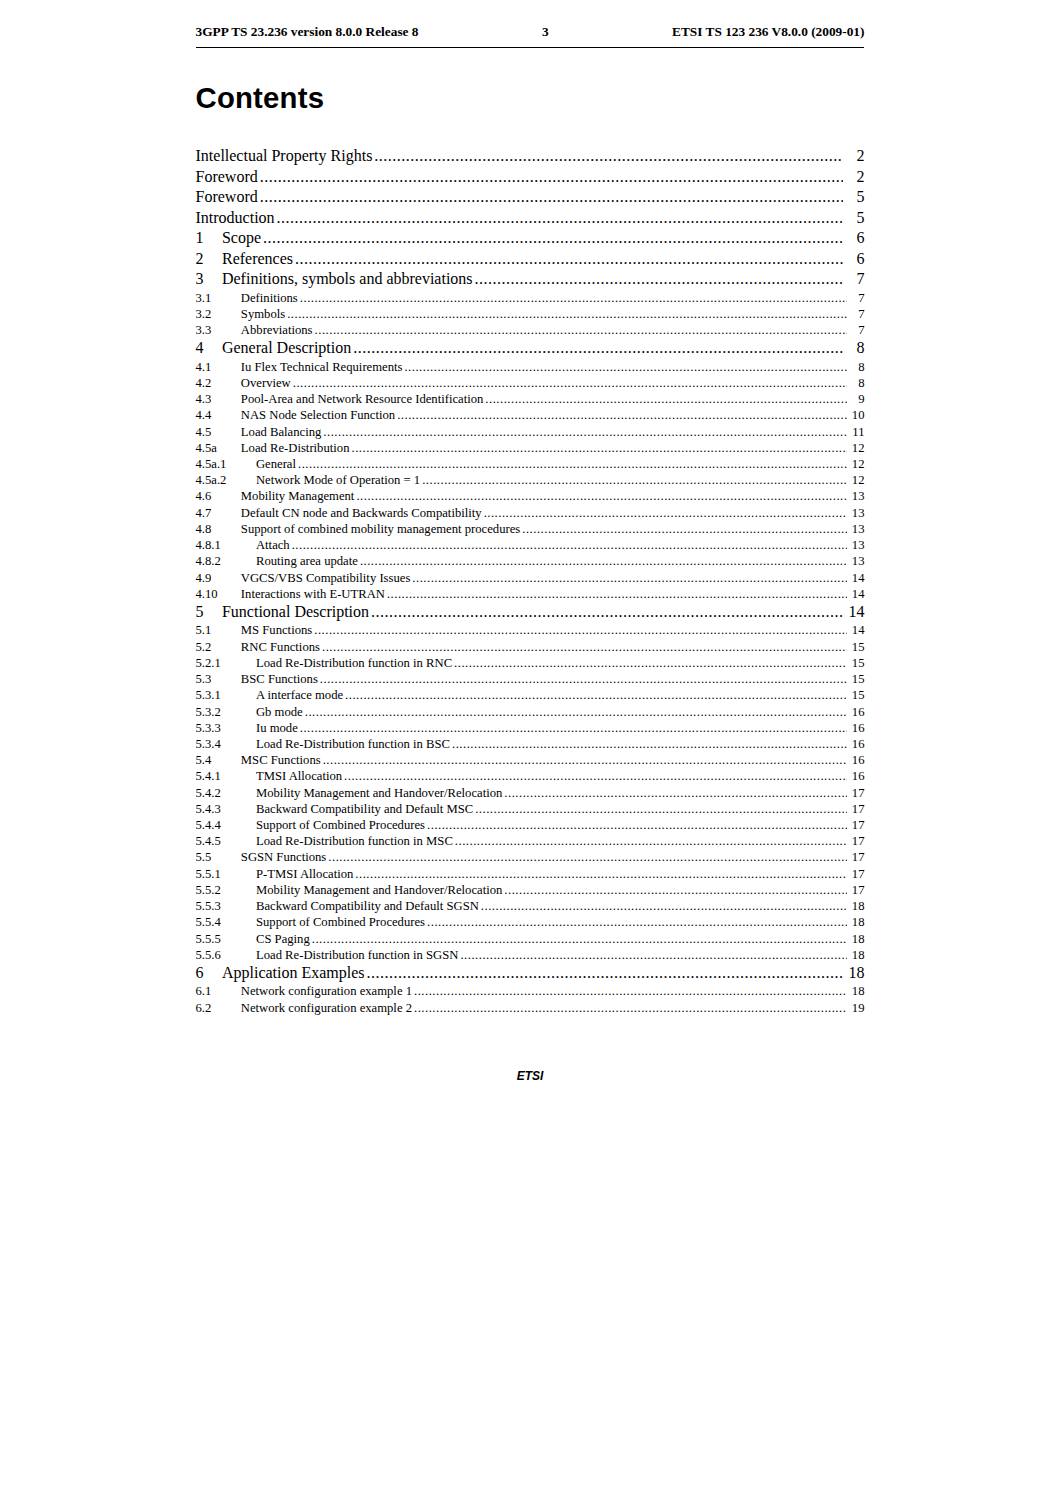3GPP TS 23.236 version 8.0.0 Release 8
3
ETSI TS 123 236 V8.0.0 (2009-01)
Contents
Intellectual Property Rights 2
Foreword 2
Foreword 5
Introduction 5
1 Scope 6
2 References 6
3 Definitions, symbols and abbreviations 7
3.1 Definitions 7
3.2 Symbols 7
3.3 Abbreviations 7
4 General Description 8
4.1 Iu Flex Technical Requirements 8
4.2 Overview 8
4.3 Pool-Area and Network Resource Identification 9
4.4 NAS Node Selection Function 10
4.5 Load Balancing 11
4.5a Load Re-Distribution 12
4.5a.1 General 12
4.5a.2 Network Mode of Operation = 1 12
4.6 Mobility Management 13
4.7 Default CN node and Backwards Compatibility 13
4.8 Support of combined mobility management procedures 13
4.8.1 Attach 13
4.8.2 Routing area update 13
4.9 VGCS/VBS Compatibility Issues 14
4.10 Interactions with E-UTRAN 14
5 Functional Description 14
5.1 MS Functions 14
5.2 RNC Functions 15
5.2.1 Load Re-Distribution function in RNC 15
5.3 BSC Functions 15
5.3.1 A interface mode 15
5.3.2 Gb mode 16
5.3.3 Iu mode 16
5.3.4 Load Re-Distribution function in BSC 16
5.4 MSC Functions 16
5.4.1 TMSI Allocation 16
5.4.2 Mobility Management and Handover/Relocation 17
5.4.3 Backward Compatibility and Default MSC 17
5.4.4 Support of Combined Procedures 17
5.4.5 Load Re-Distribution function in MSC 17
5.5 SGSN Functions 17
5.5.1 P-TMSI Allocation 17
5.5.2 Mobility Management and Handover/Relocation 17
5.5.3 Backward Compatibility and Default SGSN 18
5.5.4 Support of Combined Procedures 18
5.5.5 CS Paging 18
5.5.6 Load Re-Distribution function in SGSN 18
6 Application Examples 18
6.1 Network configuration example 1 18
6.2 Network configuration example 2 19
ETSI